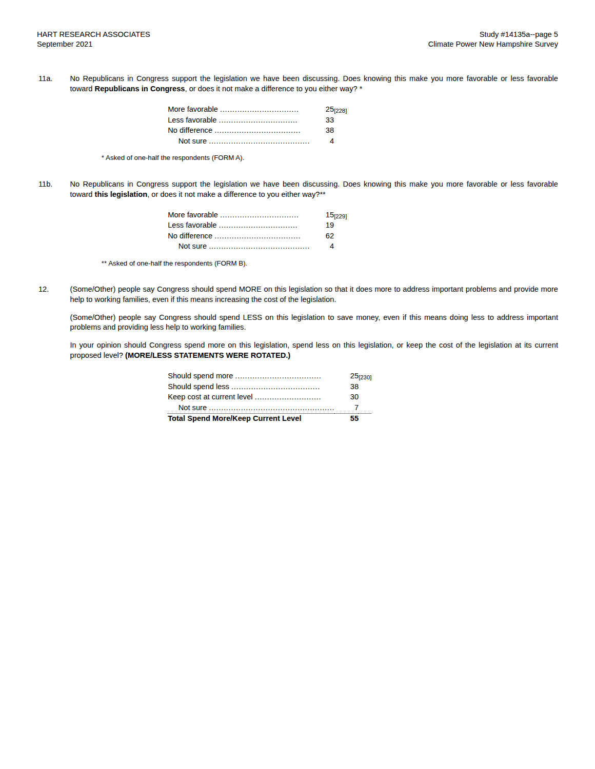HART RESEARCH ASSOCIATES September 2021
Study #14135a--page 5 Climate Power New Hampshire Survey
11a.
No Republicans in Congress support the legislation we have been discussing. Does knowing this make you more favorable or less favorable toward Republicans in Congress, or does it not make a difference to you either way? *
| More favorable ................................ | 25 | [228] |
| Less favorable ................................ | 33 | |
| No difference ................................... | 38 | |
| Not sure ......................................... | 4 | |
* Asked of one-half the respondents (FORM A).
11b.
No Republicans in Congress support the legislation we have been discussing. Does knowing this make you more favorable or less favorable toward this legislation, or does it not make a difference to you either way?**
| More favorable ................................ | 15 | [229] |
| Less favorable ................................ | 19 | |
| No difference ................................... | 62 | |
| Not sure ......................................... | 4 | |
** Asked of one-half the respondents (FORM B).
12.
(Some/Other) people say Congress should spend MORE on this legislation so that it does more to address important problems and provide more help to working families, even if this means increasing the cost of the legislation.
(Some/Other) people say Congress should spend LESS on this legislation to save money, even if this means doing less to address important problems and providing less help to working families.
In your opinion should Congress spend more on this legislation, spend less on this legislation, or keep the cost of the legislation at its current proposed level? (MORE/LESS STATEMENTS WERE ROTATED.)
| Should spend more ................................... | 25 | [230] |
| Should spend less .................................... | 38 | |
| Keep cost at current level ........................... | 30 | |
| Not sure ................................................... | 7 | |
| Total Spend More/Keep Current Level | 55 | |